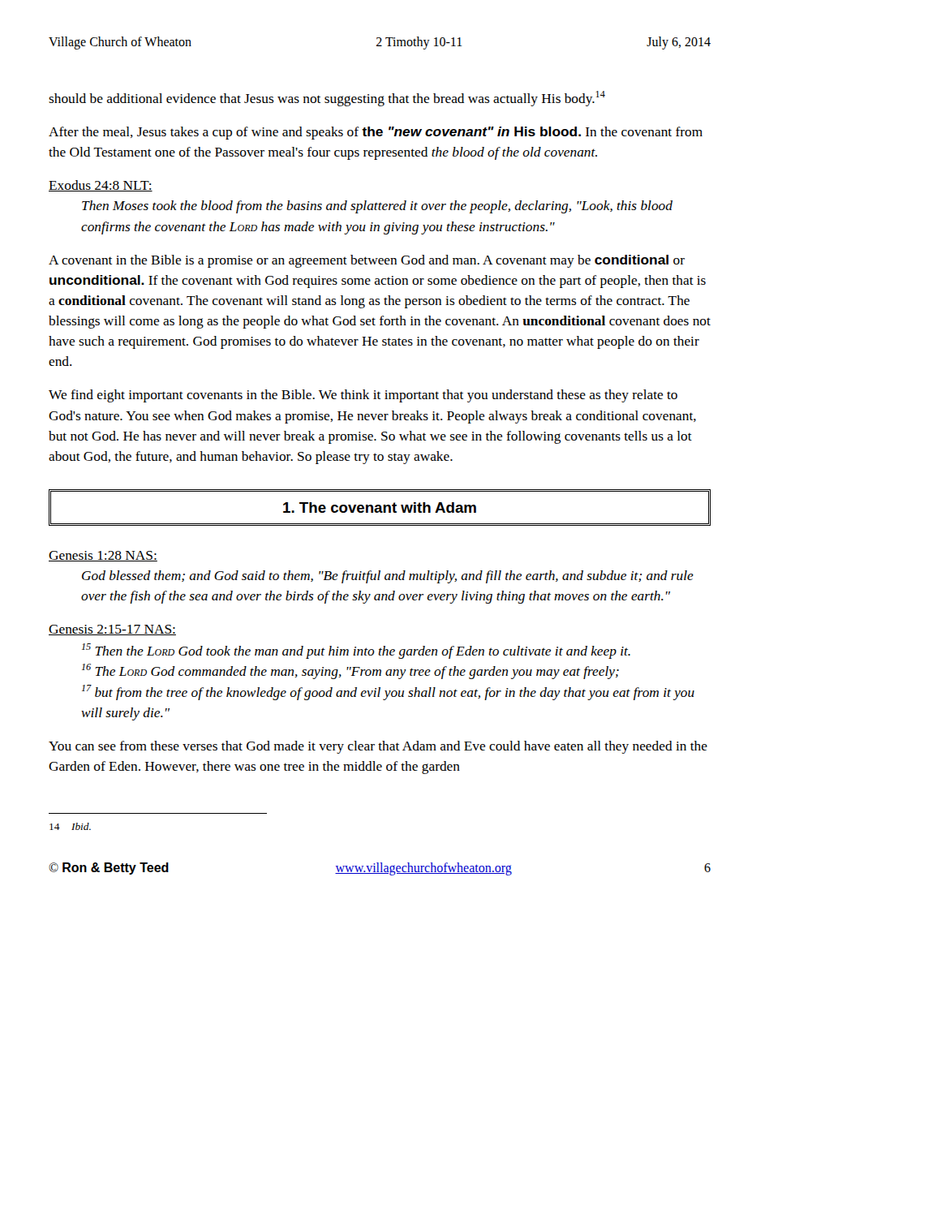Village Church of Wheaton
2 Timothy 10-11
July 6, 2014
should be additional evidence that Jesus was not suggesting that the bread was actually His body.14
After the meal, Jesus takes a cup of wine and speaks of the "new covenant" in His blood. In the covenant from the Old Testament one of the Passover meal's four cups represented the blood of the old covenant.
Exodus 24:8 NLT:
Then Moses took the blood from the basins and splattered it over the people, declaring, "Look, this blood confirms the covenant the Lord has made with you in giving you these instructions."
A covenant in the Bible is a promise or an agreement between God and man. A covenant may be conditional or unconditional. If the covenant with God requires some action or some obedience on the part of people, then that is a conditional covenant. The covenant will stand as long as the person is obedient to the terms of the contract. The blessings will come as long as the people do what God set forth in the covenant. An unconditional covenant does not have such a requirement. God promises to do whatever He states in the covenant, no matter what people do on their end.
We find eight important covenants in the Bible. We think it important that you understand these as they relate to God's nature. You see when God makes a promise, He never breaks it. People always break a conditional covenant, but not God. He has never and will never break a promise. So what we see in the following covenants tells us a lot about God, the future, and human behavior. So please try to stay awake.
1. The covenant with Adam
Genesis 1:28 NAS:
God blessed them; and God said to them, "Be fruitful and multiply, and fill the earth, and subdue it; and rule over the fish of the sea and over the birds of the sky and over every living thing that moves on the earth."
Genesis 2:15-17 NAS:
15 Then the Lord God took the man and put him into the garden of Eden to cultivate it and keep it.
16 The Lord God commanded the man, saying, "From any tree of the garden you may eat freely;
17 but from the tree of the knowledge of good and evil you shall not eat, for in the day that you eat from it you will surely die."
You can see from these verses that God made it very clear that Adam and Eve could have eaten all they needed in the Garden of Eden. However, there was one tree in the middle of the garden
14 Ibid.
© Ron & Betty Teed
www.villagechurchofwheaton.org
6